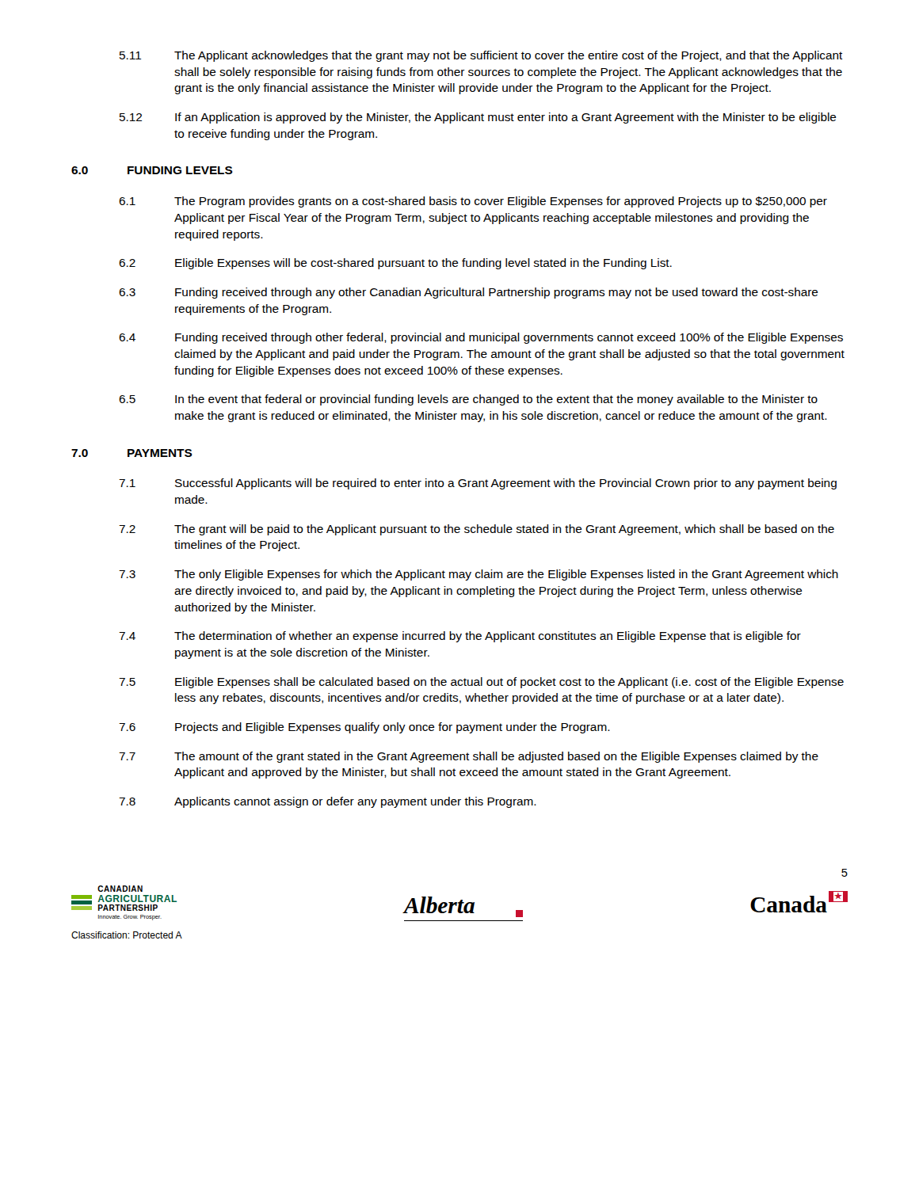5.11
The Applicant acknowledges that the grant may not be sufficient to cover the entire cost of the Project, and that the Applicant shall be solely responsible for raising funds from other sources to complete the Project. The Applicant acknowledges that the grant is the only financial assistance the Minister will provide under the Program to the Applicant for the Project.
5.12
If an Application is approved by the Minister, the Applicant must enter into a Grant Agreement with the Minister to be eligible to receive funding under the Program.
6.0
FUNDING LEVELS
6.1
The Program provides grants on a cost-shared basis to cover Eligible Expenses for approved Projects up to $250,000 per Applicant per Fiscal Year of the Program Term, subject to Applicants reaching acceptable milestones and providing the required reports.
6.2
Eligible Expenses will be cost-shared pursuant to the funding level stated in the Funding List.
6.3
Funding received through any other Canadian Agricultural Partnership programs may not be used toward the cost-share requirements of the Program.
6.4
Funding received through other federal, provincial and municipal governments cannot exceed 100% of the Eligible Expenses claimed by the Applicant and paid under the Program. The amount of the grant shall be adjusted so that the total government funding for Eligible Expenses does not exceed 100% of these expenses.
6.5
In the event that federal or provincial funding levels are changed to the extent that the money available to the Minister to make the grant is reduced or eliminated, the Minister may, in his sole discretion, cancel or reduce the amount of the grant.
7.0
PAYMENTS
7.1
Successful Applicants will be required to enter into a Grant Agreement with the Provincial Crown prior to any payment being made.
7.2
The grant will be paid to the Applicant pursuant to the schedule stated in the Grant Agreement, which shall be based on the timelines of the Project.
7.3
The only Eligible Expenses for which the Applicant may claim are the Eligible Expenses listed in the Grant Agreement which are directly invoiced to, and paid by, the Applicant in completing the Project during the Project Term, unless otherwise authorized by the Minister.
7.4
The determination of whether an expense incurred by the Applicant constitutes an Eligible Expense that is eligible for payment is at the sole discretion of the Minister.
7.5
Eligible Expenses shall be calculated based on the actual out of pocket cost to the Applicant (i.e. cost of the Eligible Expense less any rebates, discounts, incentives and/or credits, whether provided at the time of purchase or at a later date).
7.6
Projects and Eligible Expenses qualify only once for payment under the Program.
7.7
The amount of the grant stated in the Grant Agreement shall be adjusted based on the Eligible Expenses claimed by the Applicant and approved by the Minister, but shall not exceed the amount stated in the Grant Agreement.
7.8
Applicants cannot assign or defer any payment under this Program.
5
CANADIAN
AGRICULTURAL
PARTNERSHIP
Innovate. Grow. Prosper.
Alberta
Canada ★
Classification: Protected A